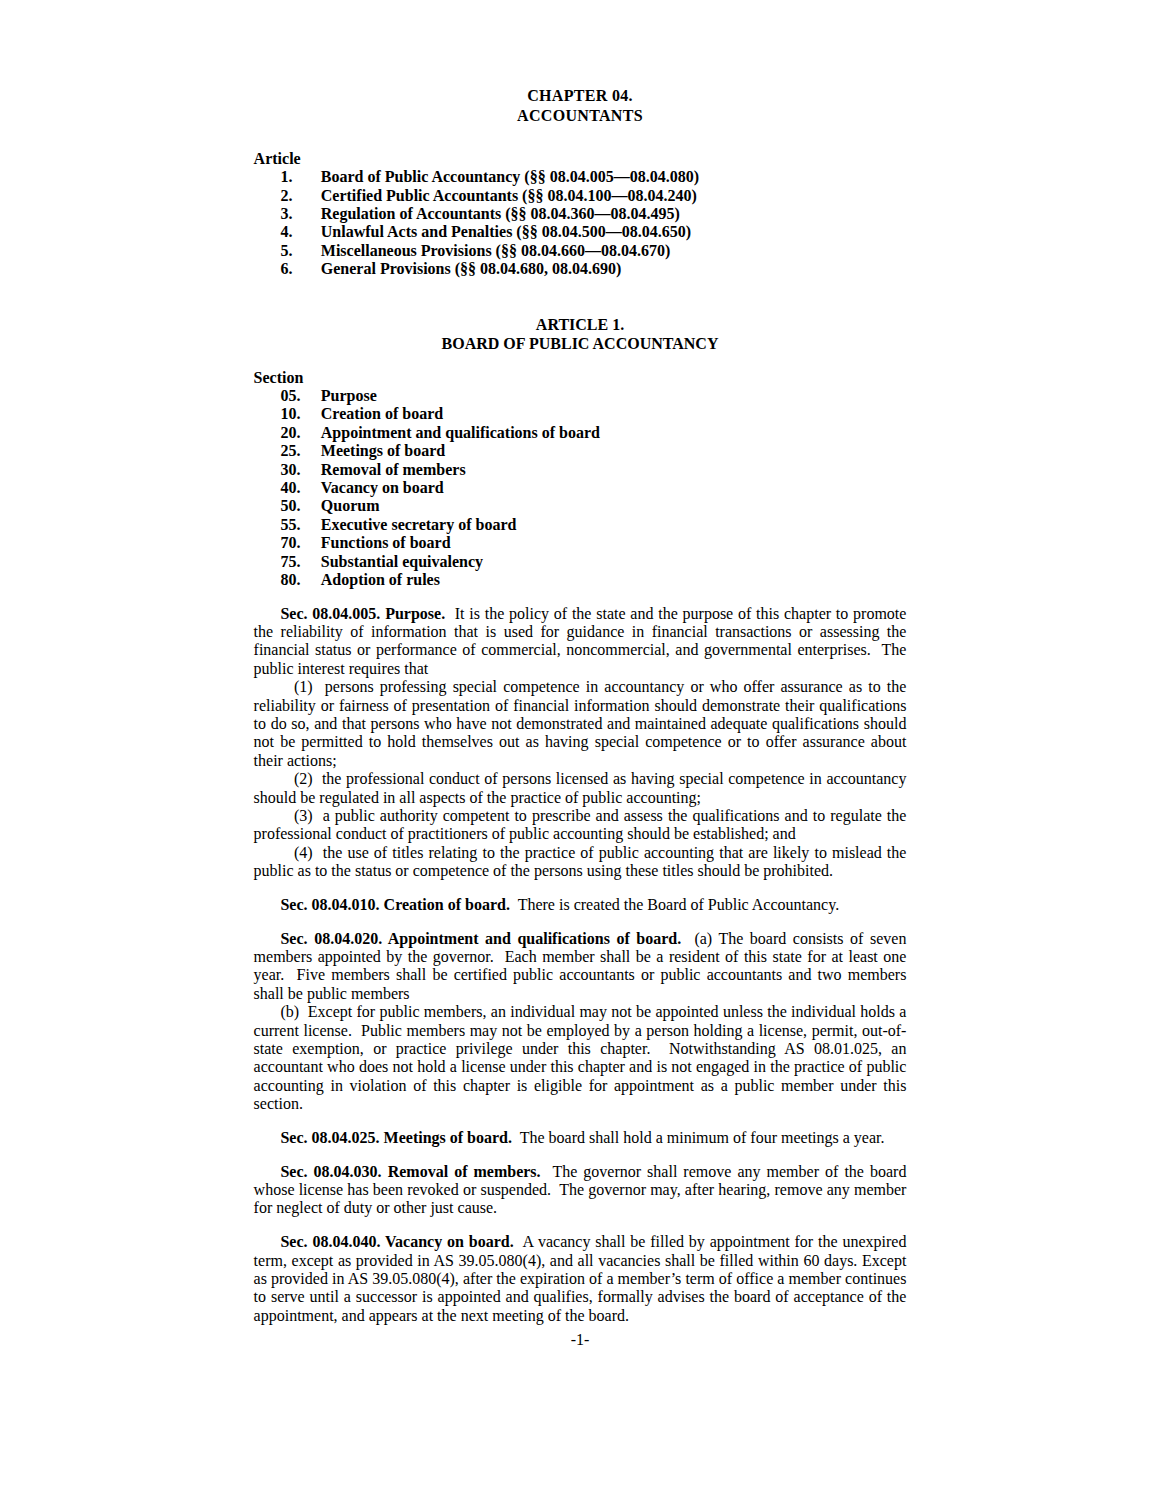CHAPTER 04. ACCOUNTANTS
Article
1. Board of Public Accountancy (§§ 08.04.005—08.04.080)
2. Certified Public Accountants (§§ 08.04.100—08.04.240)
3. Regulation of Accountants (§§ 08.04.360—08.04.495)
4. Unlawful Acts and Penalties (§§ 08.04.500—08.04.650)
5. Miscellaneous Provisions (§§ 08.04.660—08.04.670)
6. General Provisions (§§ 08.04.680, 08.04.690)
ARTICLE 1. BOARD OF PUBLIC ACCOUNTANCY
Section
05. Purpose
10. Creation of board
20. Appointment and qualifications of board
25. Meetings of board
30. Removal of members
40. Vacancy on board
50. Quorum
55. Executive secretary of board
70. Functions of board
75. Substantial equivalency
80. Adoption of rules
Sec. 08.04.005. Purpose. It is the policy of the state and the purpose of this chapter to promote the reliability of information that is used for guidance in financial transactions or assessing the financial status or performance of commercial, noncommercial, and governmental enterprises. The public interest requires that
(1) persons professing special competence in accountancy or who offer assurance as to the reliability or fairness of presentation of financial information should demonstrate their qualifications to do so, and that persons who have not demonstrated and maintained adequate qualifications should not be permitted to hold themselves out as having special competence or to offer assurance about their actions;
(2) the professional conduct of persons licensed as having special competence in accountancy should be regulated in all aspects of the practice of public accounting;
(3) a public authority competent to prescribe and assess the qualifications and to regulate the professional conduct of practitioners of public accounting should be established; and
(4) the use of titles relating to the practice of public accounting that are likely to mislead the public as to the status or competence of the persons using these titles should be prohibited.
Sec. 08.04.010. Creation of board. There is created the Board of Public Accountancy.
Sec. 08.04.020. Appointment and qualifications of board. (a) The board consists of seven members appointed by the governor. Each member shall be a resident of this state for at least one year. Five members shall be certified public accountants or public accountants and two members shall be public members
(b) Except for public members, an individual may not be appointed unless the individual holds a current license. Public members may not be employed by a person holding a license, permit, out-of-state exemption, or practice privilege under this chapter. Notwithstanding AS 08.01.025, an accountant who does not hold a license under this chapter and is not engaged in the practice of public accounting in violation of this chapter is eligible for appointment as a public member under this section.
Sec. 08.04.025. Meetings of board. The board shall hold a minimum of four meetings a year.
Sec. 08.04.030. Removal of members. The governor shall remove any member of the board whose license has been revoked or suspended. The governor may, after hearing, remove any member for neglect of duty or other just cause.
Sec. 08.04.040. Vacancy on board. A vacancy shall be filled by appointment for the unexpired term, except as provided in AS 39.05.080(4), and all vacancies shall be filled within 60 days. Except as provided in AS 39.05.080(4), after the expiration of a member’s term of office a member continues to serve until a successor is appointed and qualifies, formally advises the board of acceptance of the appointment, and appears at the next meeting of the board.
-1-